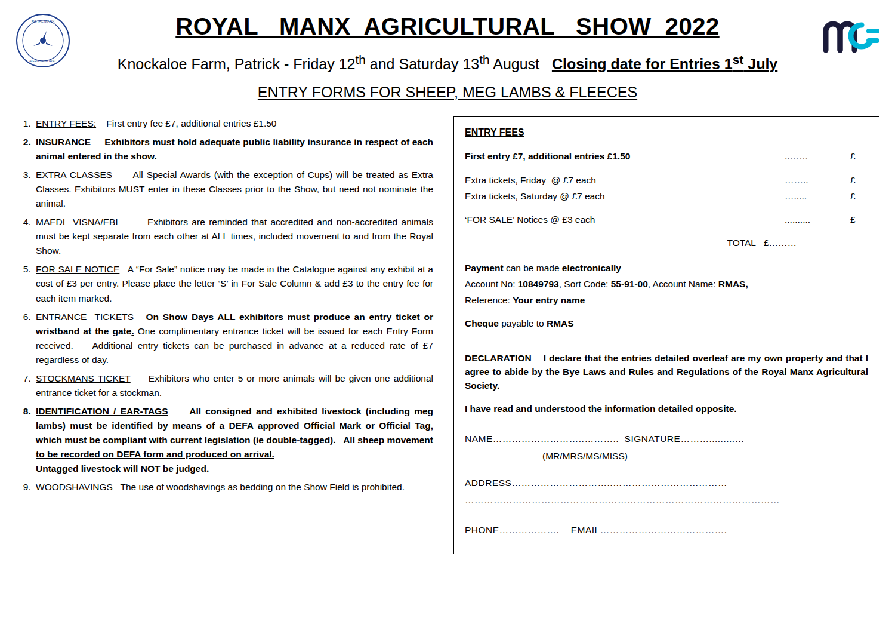ROYAL MANX AGRICULTURAL
ROYAL MANX AGRICULTURAL SHOW 2022
Knockaloe Farm, Patrick - Friday 12th and Saturday 13th August Closing date for Entries 1st July
ENTRY FORMS FOR SHEEP, MEG LAMBS & FLEECES
ENTRY FEES: First entry fee £7, additional entries £1.50
INSURANCE Exhibitors must hold adequate public liability insurance in respect of each animal entered in the show.
EXTRA CLASSES All Special Awards (with the exception of Cups) will be treated as Extra Classes. Exhibitors MUST enter in these Classes prior to the Show, but need not nominate the animal.
MAEDI VISNA/EBL Exhibitors are reminded that accredited and non-accredited animals must be kept separate from each other at ALL times, included movement to and from the Royal Show.
FOR SALE NOTICE A “For Sale” notice may be made in the Catalogue against any exhibit at a cost of £3 per entry. Please place the letter ‘S’ in For Sale Column & add £3 to the entry fee for each item marked.
ENTRANCE TICKETS On Show Days ALL exhibitors must produce an entry ticket or wristband at the gate. One complimentary entrance ticket will be issued for each Entry Form received. Additional entry tickets can be purchased in advance at a reduced rate of £7 regardless of day.
STOCKMANS TICKET Exhibitors who enter 5 or more animals will be given one additional entrance ticket for a stockman.
IDENTIFICATION / EAR-TAGS All consigned and exhibited livestock (including meg lambs) must be identified by means of a DEFA approved Official Mark or Official Tag, which must be compliant with current legislation (ie double-tagged). All sheep movement to be recorded on DEFA form and produced on arrival.
Untagged livestock will NOT be judged.
WOODSHAVINGS The use of woodshavings as bedding on the Show Field is prohibited.
ENTRY FEES
First entry £7, additional entries £1.50 ..…… £
Extra tickets, Friday @ £7 each …….. £
Extra tickets, Saturday @ £7 each …..... £
‘FOR SALE’ Notices @ £3 each .......... £
TOTAL £………
Payment can be made electronically
Account No: 10849793, Sort Code: 55-91-00, Account Name: RMAS,
Reference: Your entry name
Cheque payable to RMAS
DECLARATION I declare that the entries detailed overleaf are my own property and that I agree to abide by the Bye Laws and Rules and Regulations of the Royal Manx Agricultural Society.
I have read and understood the information detailed opposite.
NAME………………………..……….. SIGNATURE……….........…
(MR/MRS/MS/MISS)
ADDRESS…………………………..………………………………
………………………………………………………………………………………
PHONE………………. EMAIL………………………………….